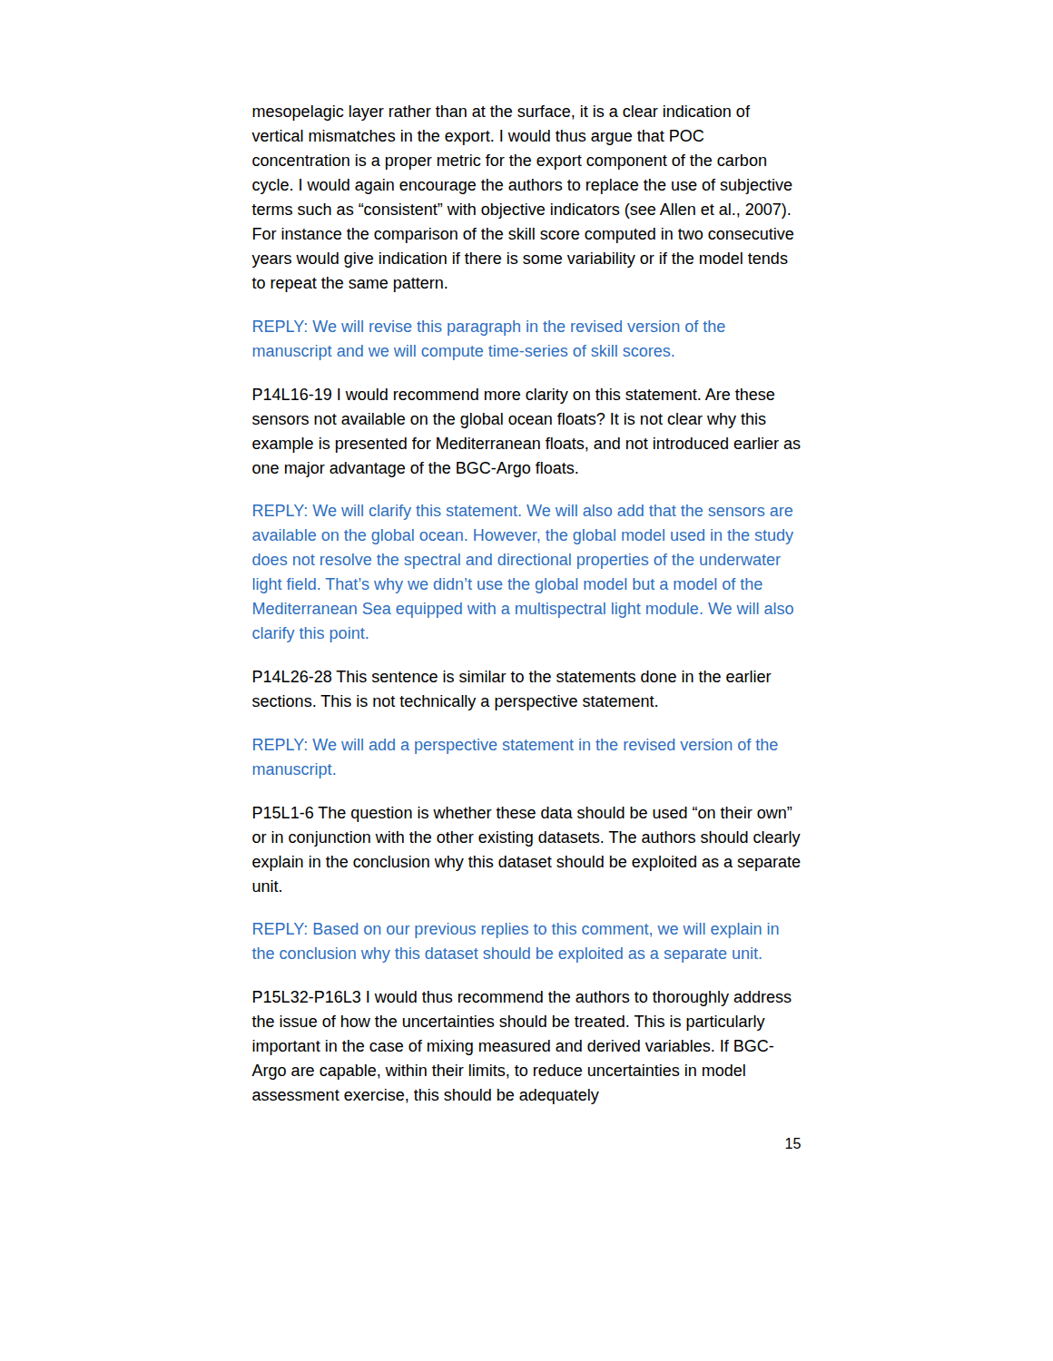mesopelagic layer rather than at the surface, it is a clear indication of vertical mismatches in the export. I would thus argue that POC concentration is a proper metric for the export component of the carbon cycle. I would again encourage the authors to replace the use of subjective terms such as “consistent” with objective indicators (see Allen et al., 2007). For instance the comparison of the skill score computed in two consecutive years would give indication if there is some variability or if the model tends to repeat the same pattern.
REPLY: We will revise this paragraph in the revised version of the manuscript and we will compute time-series of skill scores.
P14L16-19 I would recommend more clarity on this statement. Are these sensors not available on the global ocean floats? It is not clear why this example is presented for Mediterranean floats, and not introduced earlier as one major advantage of the BGC-Argo floats.
REPLY: We will clarify this statement. We will also add that the sensors are available on the global ocean. However, the global model used in the study does not resolve the spectral and directional properties of the underwater light field. That’s why we didn’t use the global model but a model of the Mediterranean Sea equipped with a multispectral light module. We will also clarify this point.
P14L26-28 This sentence is similar to the statements done in the earlier sections. This is not technically a perspective statement.
REPLY: We will add a perspective statement in the revised version of the manuscript.
P15L1-6 The question is whether these data should be used “on their own” or in conjunction with the other existing datasets. The authors should clearly explain in the conclusion why this dataset should be exploited as a separate unit.
REPLY: Based on our previous replies to this comment, we will explain in the conclusion why this dataset should be exploited as a separate unit.
P15L32-P16L3 I would thus recommend the authors to thoroughly address the issue of how the uncertainties should be treated. This is particularly important in the case of mixing measured and derived variables. If BGC-Argo are capable, within their limits, to reduce uncertainties in model assessment exercise, this should be adequately
15